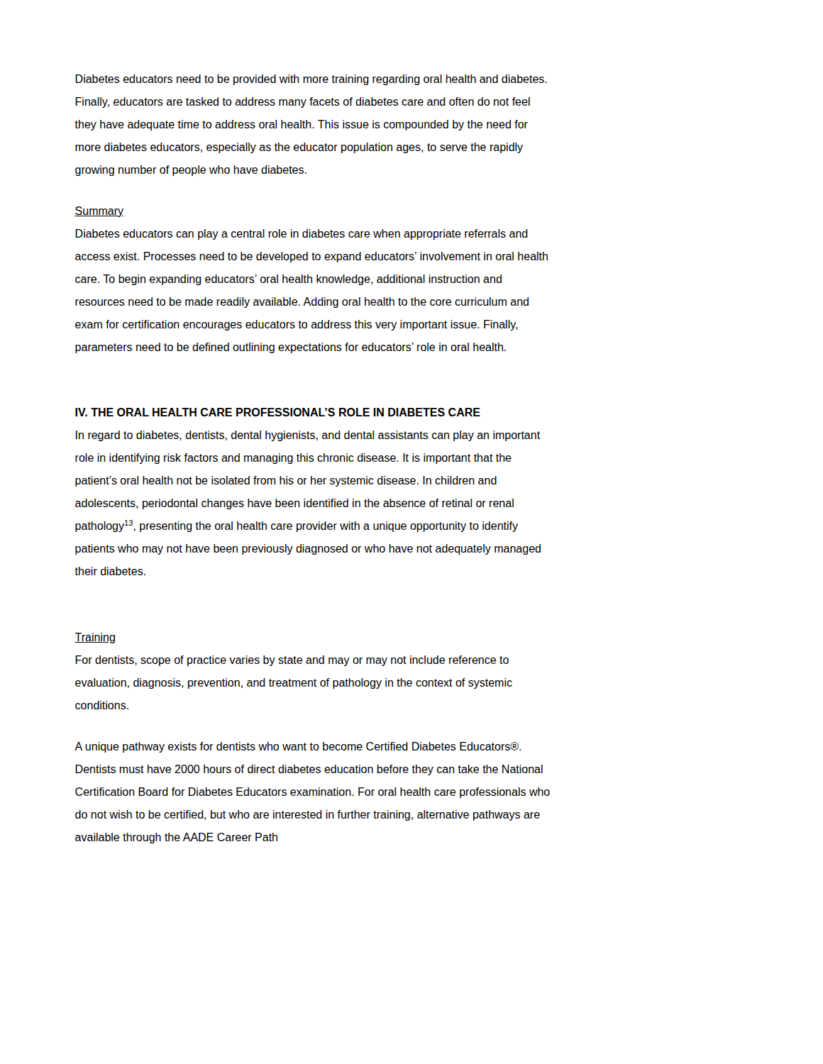Diabetes educators need to be provided with more training regarding oral health and diabetes. Finally, educators are tasked to address many facets of diabetes care and often do not feel they have adequate time to address oral health. This issue is compounded by the need for more diabetes educators, especially as the educator population ages, to serve the rapidly growing number of people who have diabetes.
Summary
Diabetes educators can play a central role in diabetes care when appropriate referrals and access exist. Processes need to be developed to expand educators’ involvement in oral health care. To begin expanding educators’ oral health knowledge, additional instruction and resources need to be made readily available. Adding oral health to the core curriculum and exam for certification encourages educators to address this very important issue. Finally, parameters need to be defined outlining expectations for educators’ role in oral health.
IV. The Oral Health Care Professional’s Role in Diabetes Care
In regard to diabetes, dentists, dental hygienists, and dental assistants can play an important role in identifying risk factors and managing this chronic disease. It is important that the patient’s oral health not be isolated from his or her systemic disease. In children and adolescents, periodontal changes have been identified in the absence of retinal or renal pathology13, presenting the oral health care provider with a unique opportunity to identify patients who may not have been previously diagnosed or who have not adequately managed their diabetes.
Training
For dentists, scope of practice varies by state and may or may not include reference to evaluation, diagnosis, prevention, and treatment of pathology in the context of systemic conditions.
A unique pathway exists for dentists who want to become Certified Diabetes Educators®. Dentists must have 2000 hours of direct diabetes education before they can take the National Certification Board for Diabetes Educators examination. For oral health care professionals who do not wish to be certified, but who are interested in further training, alternative pathways are available through the AADE Career Path